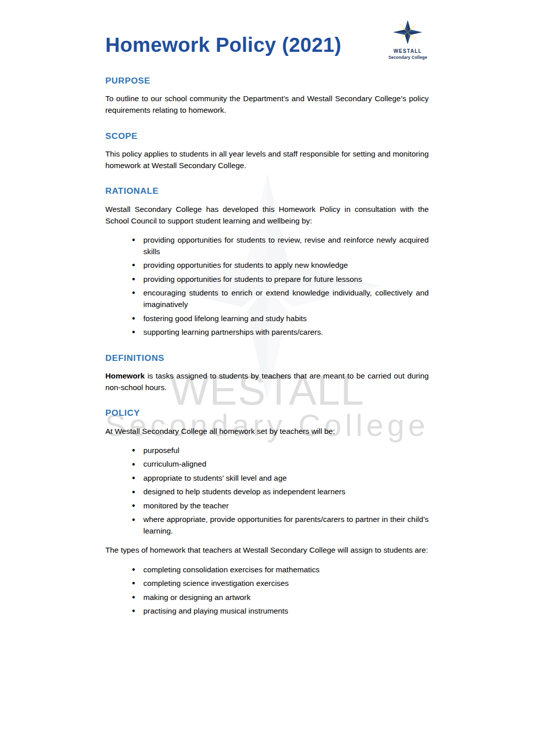WESTALL
Secondary College
WESTALLSecondary College
Homework Policy (2021)
PURPOSE
To outline to our school community the Department’s and Westall Secondary College’s policy requirements relating to homework.
SCOPE
This policy applies to students in all year levels and staff responsible for setting and monitoring homework at Westall Secondary College.
RATIONALE
Westall Secondary College has developed this Homework Policy in consultation with the School Council to support student learning and wellbeing by:
providing opportunities for students to review, revise and reinforce newly acquired skills
providing opportunities for students to apply new knowledge
providing opportunities for students to prepare for future lessons
encouraging students to enrich or extend knowledge individually, collectively and imaginatively
fostering good lifelong learning and study habits
supporting learning partnerships with parents/carers.
DEFINITIONS
Homework is tasks assigned to students by teachers that are meant to be carried out during non-school hours.
POLICY
At Westall Secondary College all homework set by teachers will be:
purposeful
curriculum-aligned
appropriate to students’ skill level and age
designed to help students develop as independent learners
monitored by the teacher
where appropriate, provide opportunities for parents/carers to partner in their child’s learning.
The types of homework that teachers at Westall Secondary College will assign to students are:
completing consolidation exercises for mathematics
completing science investigation exercises
making or designing an artwork
practising and playing musical instruments